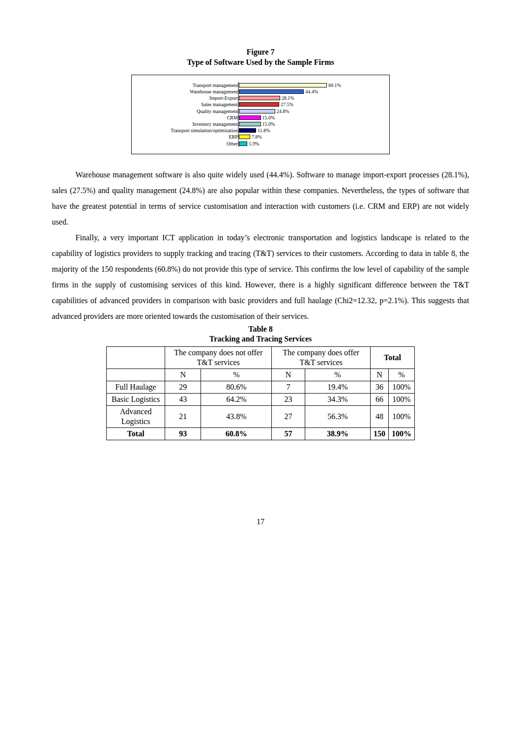Figure 7
Type of Software Used by the Sample Firms
| Transport management | 60.1% |
| Warehouse management | 44.4% |
| Import-Export | 28.1% |
| Sales management | 27.5% |
| Quality management | 24.8% |
| CRM | 15.0% |
| Inventory management | 15.0% |
| Transport simulation/optimization | 11.8% |
| ERP | 7.8% |
| Other | 5.9% |
Warehouse management software is also quite widely used (44.4%). Software to manage import-export processes (28.1%), sales (27.5%) and quality management (24.8%) are also popular within these companies. Nevertheless, the types of software that have the greatest potential in terms of service customisation and interaction with customers (i.e. CRM and ERP) are not widely used.
Finally, a very important ICT application in today’s electronic transportation and logistics landscape is related to the capability of logistics providers to supply tracking and tracing (T&T) services to their customers. According to data in table 8, the majority of the 150 respondents (60.8%) do not provide this type of service. This confirms the low level of capability of the sample firms in the supply of customising services of this kind. However, there is a highly significant difference between the T&T capabilities of advanced providers in comparison with basic providers and full haulage (Chi2=12.32, p=2.1%). This suggests that advanced providers are more oriented towards the customisation of their services.
Table 8
Tracking and Tracing Services
| | The company does not offer T&T services | The company does offer T&T services | Total |
| | N | % | N | % | N | % |
| Full Haulage | 29 | 80.6% | 7 | 19.4% | 36 | 100% |
| Basic Logistics | 43 | 64.2% | 23 | 34.3% | 66 | 100% |
| Advanced Logistics | 21 | 43.8% | 27 | 56.3% | 48 | 100% |
| Total | 93 | 60.8% | 57 | 38.9% | 150 | 100% |
17